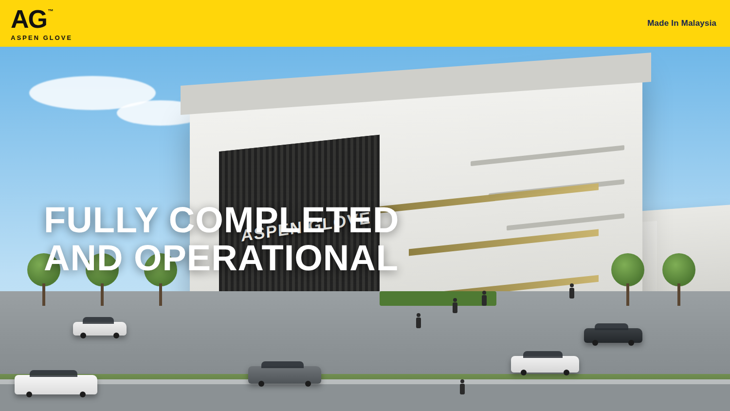AG™
ASPEN GLOVE
Made In Malaysia
ASPEN GLOVE
FULLY COMPLETED AND OPERATIONAL